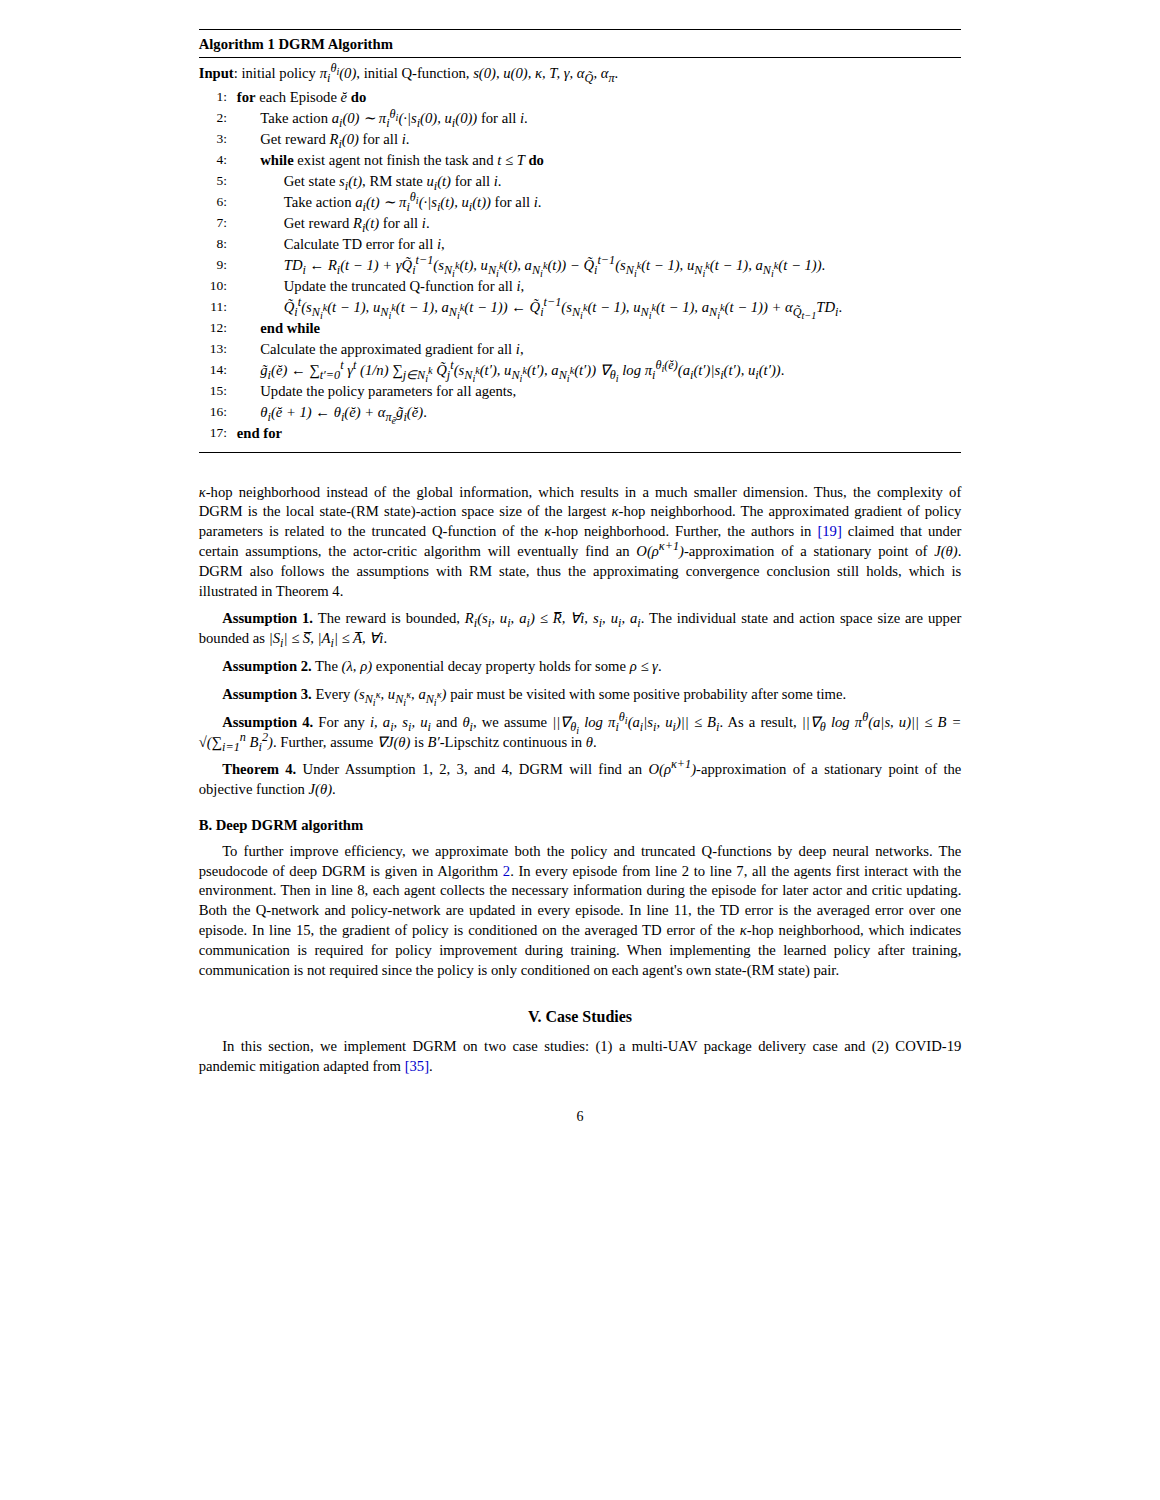Algorithm 1 DGRM Algorithm
Input: initial policy πiθi(0), initial Q-function, s(0), u(0), κ, T, γ, αQ̃, απ.
for each Episode ĕ do
Take action ai(0) ∼ πiθi(·|si(0), ui(0)) for all i.
Get reward Ri(0) for all i.
while exist agent not finish the task and t ≤ T do
Get state si(t), RM state ui(t) for all i.
Take action ai(t) ∼ πiθi(·|si(t), ui(t)) for all i.
Get reward Ri(t) for all i.
Calculate TD error for all i,
TDi ← Ri(t − 1) + γQ̃it−1(sNik(t), uNik(t), aNik(t)) − Q̃it−1(sNik(t − 1), uNik(t − 1), aNik(t − 1)).
Update the truncated Q-function for all i,
Q̃it(sNik(t − 1), uNik(t − 1), aNik(t − 1)) ← Q̃it−1(sNik(t − 1), uNik(t − 1), aNik(t − 1)) + αQ̃t−1TDi.
end while
Calculate the approximated gradient for all i,
g̃i(ĕ) ← ∑t′=0t γt (1/n) ∑j∈Nik Q̃jt(sNik(t′), uNik(t′), aNik(t′)) ∇θi log πiθi(ĕ)(ai(t′)|si(t′), ui(t′)).
Update the policy parameters for all agents,
θi(ĕ + 1) ← θi(ĕ) + απĕg̃i(ĕ).
end for
κ-hop neighborhood instead of the global information, which results in a much smaller dimension. Thus, the complexity of DGRM is the local state-(RM state)-action space size of the largest κ-hop neighborhood. The approximated gradient of policy parameters is related to the truncated Q-function of the κ-hop neighborhood. Further, the authors in [19] claimed that under certain assumptions, the actor-critic algorithm will eventually find an O(ρκ+1)-approximation of a stationary point of J(θ). DGRM also follows the assumptions with RM state, thus the approximating convergence conclusion still holds, which is illustrated in Theorem 4.
Assumption 1. The reward is bounded, Ri(si, ui, ai) ≤ R̅, ∀i, si, ui, ai. The individual state and action space size are upper bounded as |Si| ≤ S̅, |Ai| ≤ A̅, ∀i.
Assumption 2. The (λ, ρ) exponential decay property holds for some ρ ≤ γ.
Assumption 3. Every (sNiκ, uNiκ, aNiκ) pair must be visited with some positive probability after some time.
Assumption 4. For any i, ai, si, ui and θi, we assume ||∇θi log πiθi(ai|si, ui)|| ≤ Bi. As a result, ||∇θ log πθ(a|s, u)|| ≤ B = √(∑i=1n Bi2). Further, assume ∇J(θ) is B′-Lipschitz continuous in θ.
Theorem 4. Under Assumption 1, 2, 3, and 4, DGRM will find an O(ρκ+1)-approximation of a stationary point of the objective function J(θ).
B. Deep DGRM algorithm
To further improve efficiency, we approximate both the policy and truncated Q-functions by deep neural networks. The pseudocode of deep DGRM is given in Algorithm 2. In every episode from line 2 to line 7, all the agents first interact with the environment. Then in line 8, each agent collects the necessary information during the episode for later actor and critic updating. Both the Q-network and policy-network are updated in every episode. In line 11, the TD error is the averaged error over one episode. In line 15, the gradient of policy is conditioned on the averaged TD error of the κ-hop neighborhood, which indicates communication is required for policy improvement during training. When implementing the learned policy after training, communication is not required since the policy is only conditioned on each agent's own state-(RM state) pair.
V. Case Studies
In this section, we implement DGRM on two case studies: (1) a multi-UAV package delivery case and (2) COVID-19 pandemic mitigation adapted from [35].
6